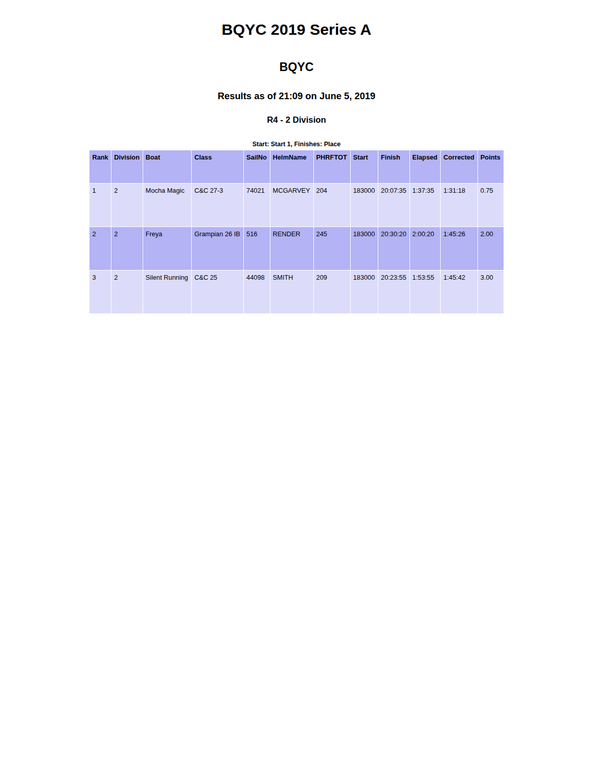BQYC 2019 Series A
BQYC
Results as of 21:09 on June 5, 2019
R4 - 2 Division
Start: Start 1, Finishes: Place
| Rank | Division | Boat | Class | SailNo | HelmName | PHRFTOT | Start | Finish | Elapsed | Corrected | Points |
| --- | --- | --- | --- | --- | --- | --- | --- | --- | --- | --- | --- |
| 1 | 2 | Mocha Magic | C&C 27-3 | 74021 | MCGARVEY | 204 | 183000 | 20:07:35 | 1:37:35 | 1:31:18 | 0.75 |
| 2 | 2 | Freya | Grampian 26 IB | 516 | RENDER | 245 | 183000 | 20:30:20 | 2:00:20 | 1:45:26 | 2.00 |
| 3 | 2 | Silent Running | C&C 25 | 44098 | SMITH | 209 | 183000 | 20:23:55 | 1:53:55 | 1:45:42 | 3.00 |